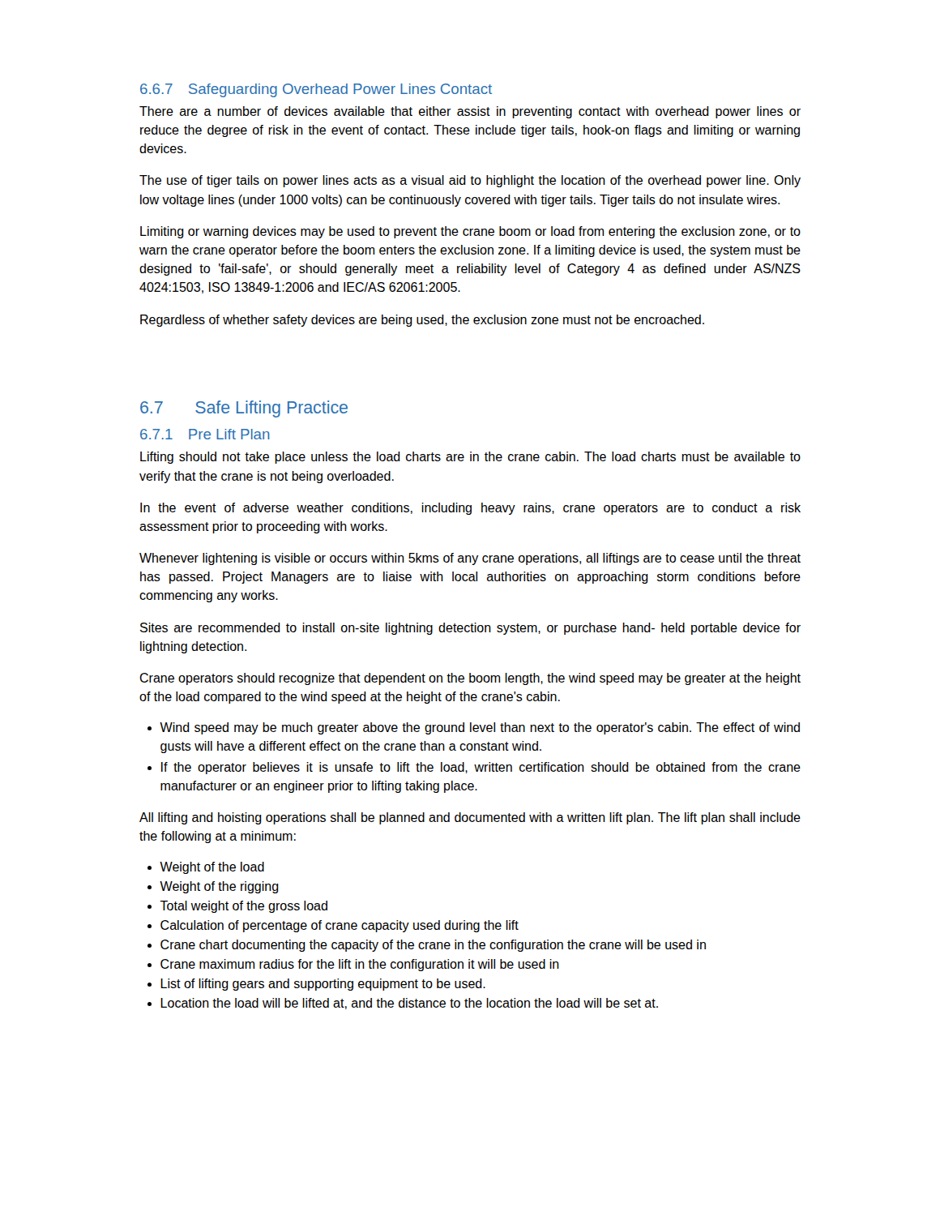6.6.7 Safeguarding Overhead Power Lines Contact
There are a number of devices available that either assist in preventing contact with overhead power lines or reduce the degree of risk in the event of contact. These include tiger tails, hook-on flags and limiting or warning devices.
The use of tiger tails on power lines acts as a visual aid to highlight the location of the overhead power line. Only low voltage lines (under 1000 volts) can be continuously covered with tiger tails. Tiger tails do not insulate wires.
Limiting or warning devices may be used to prevent the crane boom or load from entering the exclusion zone, or to warn the crane operator before the boom enters the exclusion zone. If a limiting device is used, the system must be designed to 'fail-safe', or should generally meet a reliability level of Category 4 as defined under AS/NZS 4024:1503, ISO 13849-1:2006 and IEC/AS 62061:2005.
Regardless of whether safety devices are being used, the exclusion zone must not be encroached.
6.7 Safe Lifting Practice
6.7.1 Pre Lift Plan
Lifting should not take place unless the load charts are in the crane cabin. The load charts must be available to verify that the crane is not being overloaded.
In the event of adverse weather conditions, including heavy rains, crane operators are to conduct a risk assessment prior to proceeding with works.
Whenever lightening is visible or occurs within 5kms of any crane operations, all liftings are to cease until the threat has passed. Project Managers are to liaise with local authorities on approaching storm conditions before commencing any works.
Sites are recommended to install on-site lightning detection system, or purchase hand- held portable device for lightning detection.
Crane operators should recognize that dependent on the boom length, the wind speed may be greater at the height of the load compared to the wind speed at the height of the crane's cabin.
Wind speed may be much greater above the ground level than next to the operator's cabin. The effect of wind gusts will have a different effect on the crane than a constant wind.
If the operator believes it is unsafe to lift the load, written certification should be obtained from the crane manufacturer or an engineer prior to lifting taking place.
All lifting and hoisting operations shall be planned and documented with a written lift plan. The lift plan shall include the following at a minimum:
Weight of the load
Weight of the rigging
Total weight of the gross load
Calculation of percentage of crane capacity used during the lift
Crane chart documenting the capacity of the crane in the configuration the crane will be used in
Crane maximum radius for the lift in the configuration it will be used in
List of lifting gears and supporting equipment to be used.
Location the load will be lifted at, and the distance to the location the load will be set at.